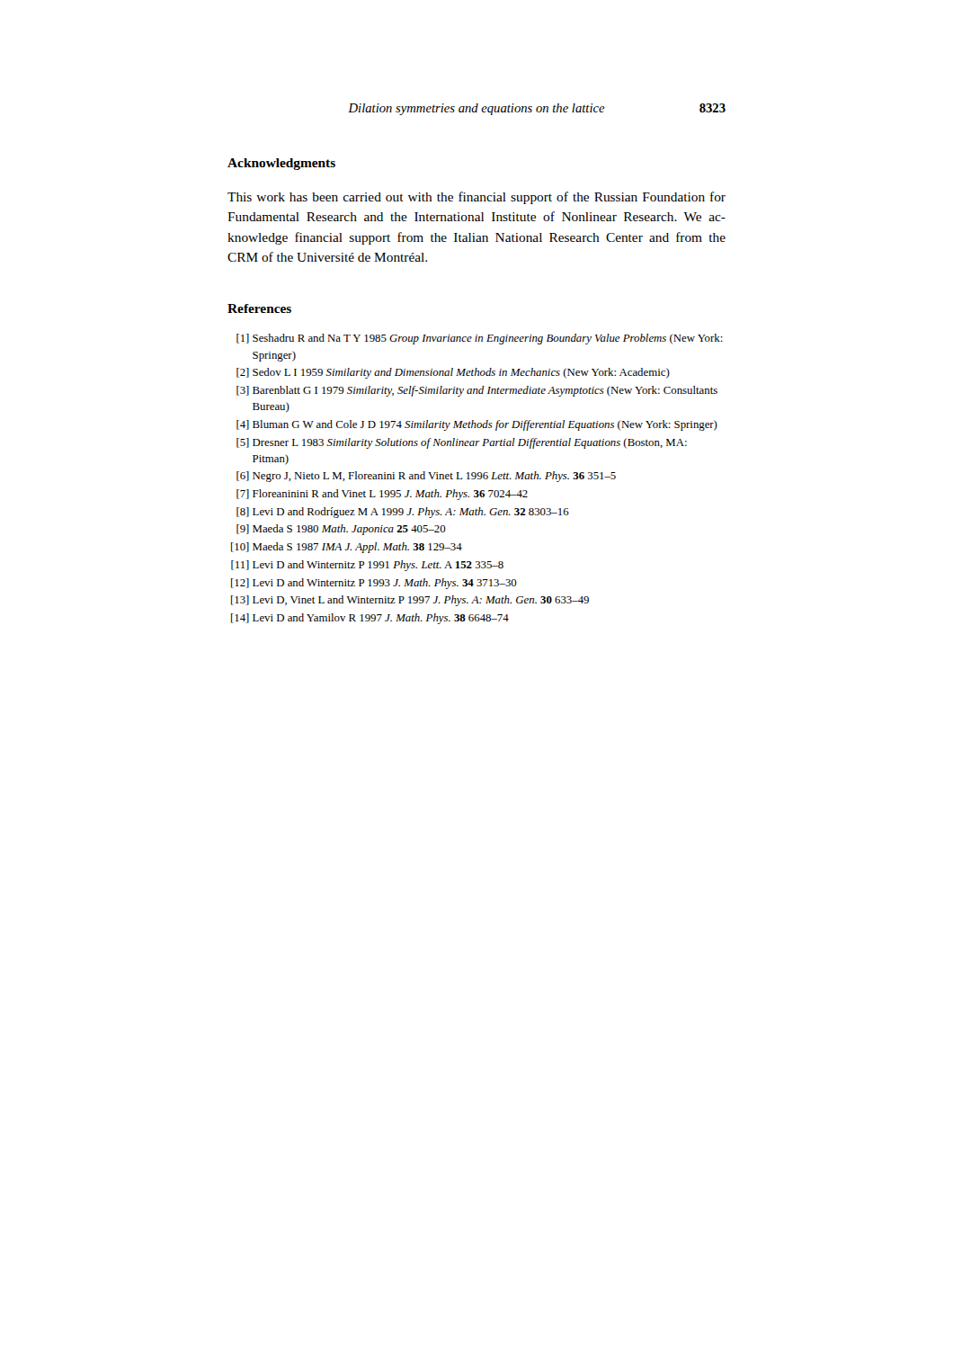Dilation symmetries and equations on the lattice 8323
Acknowledgments
This work has been carried out with the financial support of the Russian Foundation for Fundamental Research and the International Institute of Nonlinear Research. We acknowledge financial support from the Italian National Research Center and from the CRM of the Université de Montréal.
References
[1] Seshadru R and Na T Y 1985 Group Invariance in Engineering Boundary Value Problems (New York: Springer)
[2] Sedov L I 1959 Similarity and Dimensional Methods in Mechanics (New York: Academic)
[3] Barenblatt G I 1979 Similarity, Self-Similarity and Intermediate Asymptotics (New York: Consultants Bureau)
[4] Bluman G W and Cole J D 1974 Similarity Methods for Differential Equations (New York: Springer)
[5] Dresner L 1983 Similarity Solutions of Nonlinear Partial Differential Equations (Boston, MA: Pitman)
[6] Negro J, Nieto L M, Floreanini R and Vinet L 1996 Lett. Math. Phys. 36 351–5
[7] Floreaninini R and Vinet L 1995 J. Math. Phys. 36 7024–42
[8] Levi D and Rodríguez M A 1999 J. Phys. A: Math. Gen. 32 8303–16
[9] Maeda S 1980 Math. Japonica 25 405–20
[10] Maeda S 1987 IMA J. Appl. Math. 38 129–34
[11] Levi D and Winternitz P 1991 Phys. Lett. A 152 335–8
[12] Levi D and Winternitz P 1993 J. Math. Phys. 34 3713–30
[13] Levi D, Vinet L and Winternitz P 1997 J. Phys. A: Math. Gen. 30 633–49
[14] Levi D and Yamilov R 1997 J. Math. Phys. 38 6648–74